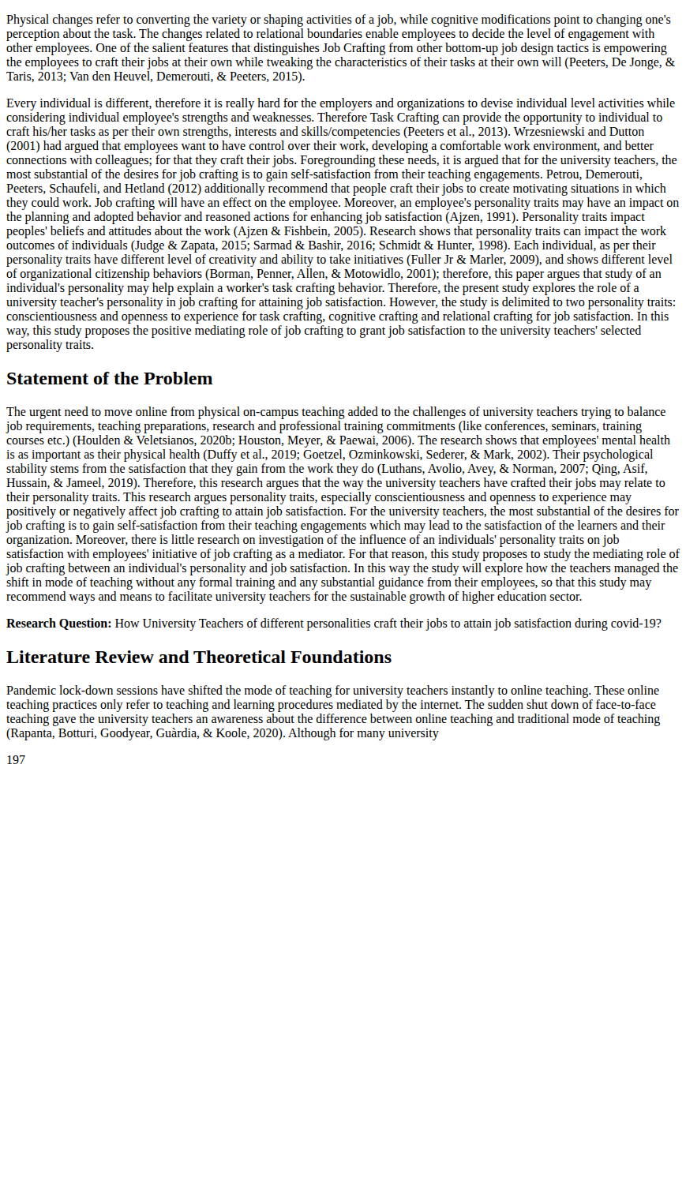Physical changes refer to converting the variety or shaping activities of a job, while cognitive modifications point to changing one's perception about the task. The changes related to relational boundaries enable employees to decide the level of engagement with other employees. One of the salient features that distinguishes Job Crafting from other bottom-up job design tactics is empowering the employees to craft their jobs at their own while tweaking the characteristics of their tasks at their own will (Peeters, De Jonge, & Taris, 2013; Van den Heuvel, Demerouti, & Peeters, 2015).
Every individual is different, therefore it is really hard for the employers and organizations to devise individual level activities while considering individual employee's strengths and weaknesses. Therefore Task Crafting can provide the opportunity to individual to craft his/her tasks as per their own strengths, interests and skills/competencies (Peeters et al., 2013). Wrzesniewski and Dutton (2001) had argued that employees want to have control over their work, developing a comfortable work environment, and better connections with colleagues; for that they craft their jobs. Foregrounding these needs, it is argued that for the university teachers, the most substantial of the desires for job crafting is to gain self-satisfaction from their teaching engagements. Petrou, Demerouti, Peeters, Schaufeli, and Hetland (2012) additionally recommend that people craft their jobs to create motivating situations in which they could work. Job crafting will have an effect on the employee. Moreover, an employee's personality traits may have an impact on the planning and adopted behavior and reasoned actions for enhancing job satisfaction (Ajzen, 1991). Personality traits impact peoples' beliefs and attitudes about the work (Ajzen & Fishbein, 2005). Research shows that personality traits can impact the work outcomes of individuals (Judge & Zapata, 2015; Sarmad & Bashir, 2016; Schmidt & Hunter, 1998). Each individual, as per their personality traits have different level of creativity and ability to take initiatives (Fuller Jr & Marler, 2009), and shows different level of organizational citizenship behaviors (Borman, Penner, Allen, & Motowidlo, 2001); therefore, this paper argues that study of an individual's personality may help explain a worker's task crafting behavior. Therefore, the present study explores the role of a university teacher's personality in job crafting for attaining job satisfaction. However, the study is delimited to two personality traits: conscientiousness and openness to experience for task crafting, cognitive crafting and relational crafting for job satisfaction. In this way, this study proposes the positive mediating role of job crafting to grant job satisfaction to the university teachers' selected personality traits.
Statement of the Problem
The urgent need to move online from physical on-campus teaching added to the challenges of university teachers trying to balance job requirements, teaching preparations, research and professional training commitments (like conferences, seminars, training courses etc.) (Houlden & Veletsianos, 2020b; Houston, Meyer, & Paewai, 2006). The research shows that employees' mental health is as important as their physical health (Duffy et al., 2019; Goetzel, Ozminkowski, Sederer, & Mark, 2002). Their psychological stability stems from the satisfaction that they gain from the work they do (Luthans, Avolio, Avey, & Norman, 2007; Qing, Asif, Hussain, & Jameel, 2019). Therefore, this research argues that the way the university teachers have crafted their jobs may relate to their personality traits. This research argues personality traits, especially conscientiousness and openness to experience may positively or negatively affect job crafting to attain job satisfaction. For the university teachers, the most substantial of the desires for job crafting is to gain self-satisfaction from their teaching engagements which may lead to the satisfaction of the learners and their organization. Moreover, there is little research on investigation of the influence of an individuals' personality traits on job satisfaction with employees' initiative of job crafting as a mediator. For that reason, this study proposes to study the mediating role of job crafting between an individual's personality and job satisfaction. In this way the study will explore how the teachers managed the shift in mode of teaching without any formal training and any substantial guidance from their employees, so that this study may recommend ways and means to facilitate university teachers for the sustainable growth of higher education sector.
Research Question: How University Teachers of different personalities craft their jobs to attain job satisfaction during covid-19?
Literature Review and Theoretical Foundations
Pandemic lock-down sessions have shifted the mode of teaching for university teachers instantly to online teaching. These online teaching practices only refer to teaching and learning procedures mediated by the internet. The sudden shut down of face-to-face teaching gave the university teachers an awareness about the difference between online teaching and traditional mode of teaching (Rapanta, Botturi, Goodyear, Guàrdia, & Koole, 2020). Although for many university
197